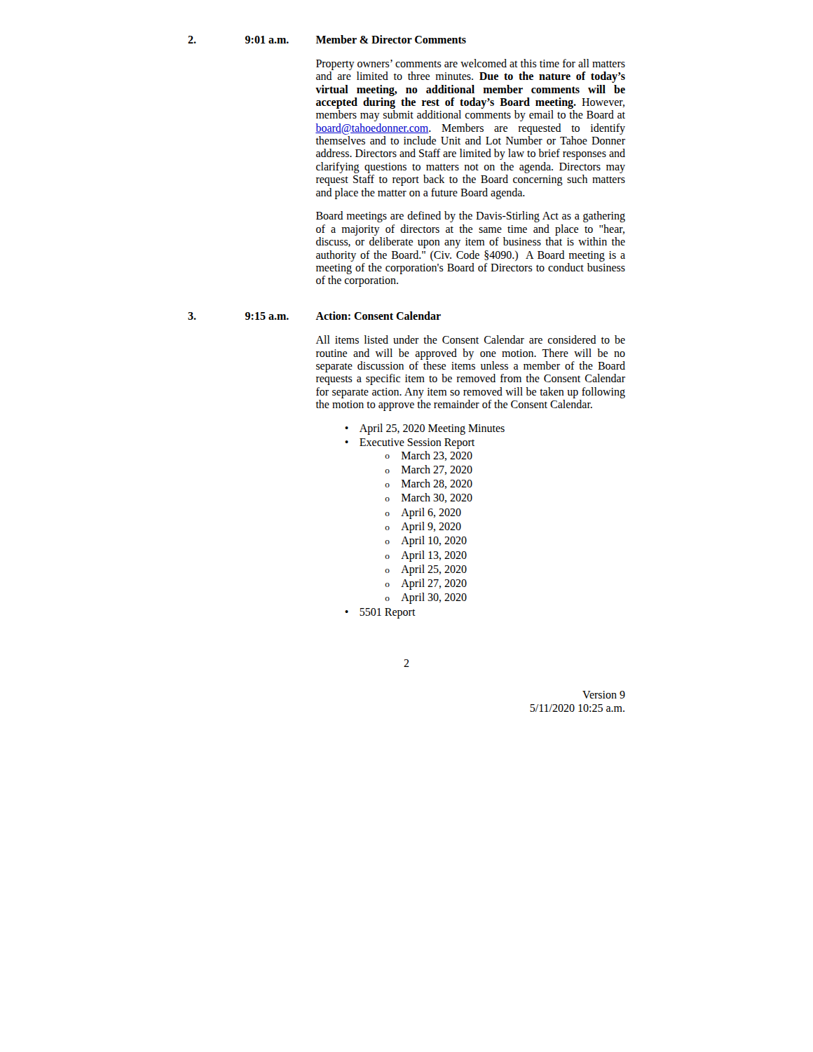2.
9:01 a.m.
Member & Director Comments
Property owners’ comments are welcomed at this time for all matters and are limited to three minutes. Due to the nature of today’s virtual meeting, no additional member comments will be accepted during the rest of today’s Board meeting. However, members may submit additional comments by email to the Board at board@tahoedonner.com. Members are requested to identify themselves and to include Unit and Lot Number or Tahoe Donner address. Directors and Staff are limited by law to brief responses and clarifying questions to matters not on the agenda. Directors may request Staff to report back to the Board concerning such matters and place the matter on a future Board agenda.
Board meetings are defined by the Davis-Stirling Act as a gathering of a majority of directors at the same time and place to "hear, discuss, or deliberate upon any item of business that is within the authority of the Board." (Civ. Code §4090.) A Board meeting is a meeting of the corporation's Board of Directors to conduct business of the corporation.
3.
9:15 a.m.
Action: Consent Calendar
All items listed under the Consent Calendar are considered to be routine and will be approved by one motion. There will be no separate discussion of these items unless a member of the Board requests a specific item to be removed from the Consent Calendar for separate action. Any item so removed will be taken up following the motion to approve the remainder of the Consent Calendar.
April 25, 2020 Meeting Minutes
Executive Session Report
March 23, 2020
March 27, 2020
March 28, 2020
March 30, 2020
April 6, 2020
April 9, 2020
April 10, 2020
April 13, 2020
April 25, 2020
April 27, 2020
April 30, 2020
5501 Report
2
Version 9
5/11/2020 10:25 a.m.